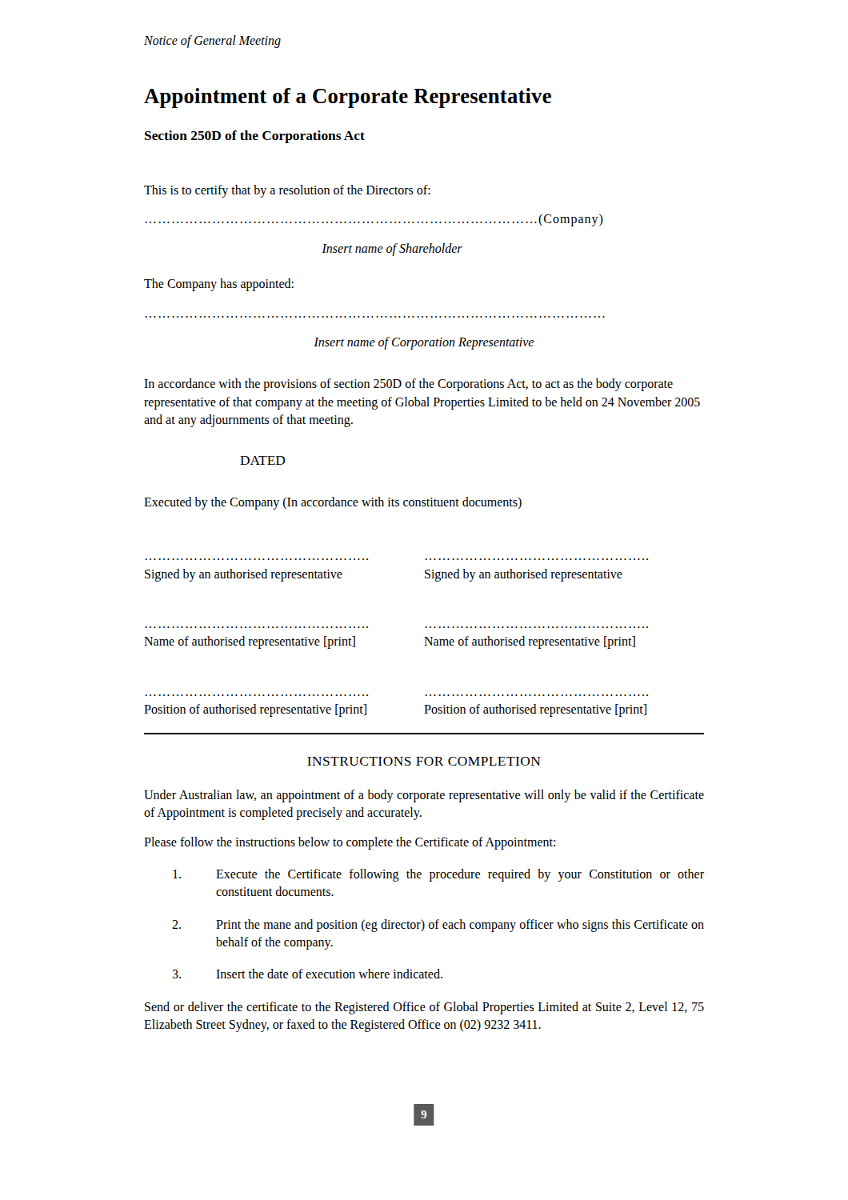Notice of General Meeting
Appointment of a Corporate Representative
Section 250D of the Corporations Act
This is to certify that by a resolution of the Directors of:
……………………………………………………………………………(Company)
Insert name of Shareholder
The Company has appointed:
…………………………………………………………………………………………
Insert name of Corporation Representative
In accordance with the provisions of section 250D of the Corporations Act, to act as the body corporate representative of that company at the meeting of Global Properties Limited to be held on 24 November 2005 and at any adjournments of that meeting.
DATED
Executed by the Company (In accordance with its constituent documents)
| ………………………………………….. Signed by an authorised representative | ………………………………………….. Signed by an authorised representative |
| ………………………………………….. Name of authorised representative [print] | ………………………………………….. Name of authorised representative [print] |
| ………………………………………….. Position of authorised representative [print] | ………………………………………….. Position of authorised representative [print] |
INSTRUCTIONS FOR COMPLETION
Under Australian law, an appointment of a body corporate representative will only be valid if the Certificate of Appointment is completed precisely and accurately.
Please follow the instructions below to complete the Certificate of Appointment:
Execute the Certificate following the procedure required by your Constitution or other constituent documents.
Print the mane and position (eg director) of each company officer who signs this Certificate on behalf of the company.
Insert the date of execution where indicated.
Send or deliver the certificate to the Registered Office of Global Properties Limited at Suite 2, Level 12, 75 Elizabeth Street Sydney, or faxed to the Registered Office on (02) 9232 3411.
9